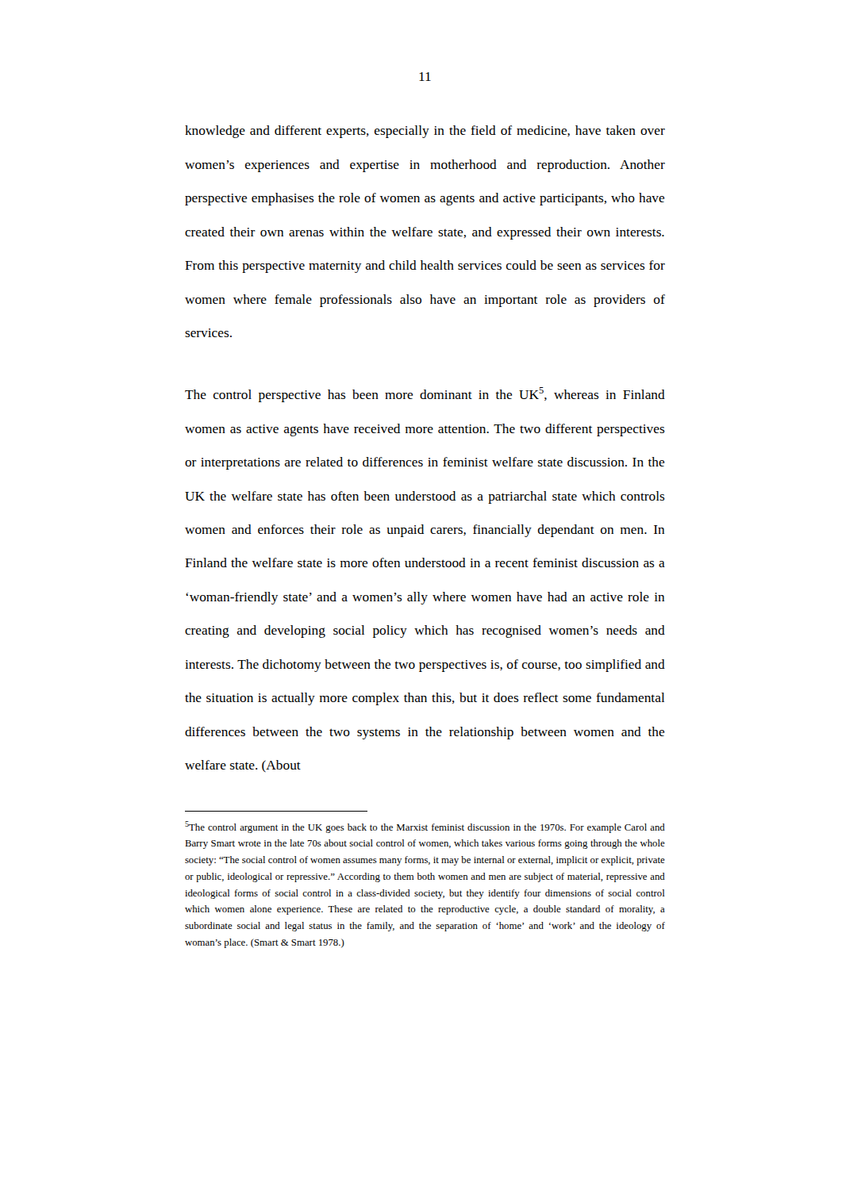11
knowledge and different experts, especially in the field of medicine, have taken over women’s experiences and expertise in motherhood and reproduction. Another perspective emphasises the role of women as agents and active participants, who have created their own arenas within the welfare state, and expressed their own interests. From this perspective maternity and child health services could be seen as services for women where female professionals also have an important role as providers of services.
The control perspective has been more dominant in the UK5, whereas in Finland women as active agents have received more attention. The two different perspectives or interpretations are related to differences in feminist welfare state discussion. In the UK the welfare state has often been understood as a patriarchal state which controls women and enforces their role as unpaid carers, financially dependant on men. In Finland the welfare state is more often understood in a recent feminist discussion as a ‘woman-friendly state’ and a women’s ally where women have had an active role in creating and developing social policy which has recognised women’s needs and interests. The dichotomy between the two perspectives is, of course, too simplified and the situation is actually more complex than this, but it does reflect some fundamental differences between the two systems in the relationship between women and the welfare state. (About
5The control argument in the UK goes back to the Marxist feminist discussion in the 1970s. For example Carol and Barry Smart wrote in the late 70s about social control of women, which takes various forms going through the whole society: “The social control of women assumes many forms, it may be internal or external, implicit or explicit, private or public, ideological or repressive.” According to them both women and men are subject of material, repressive and ideological forms of social control in a class-divided society, but they identify four dimensions of social control which women alone experience. These are related to the reproductive cycle, a double standard of morality, a subordinate social and legal status in the family, and the separation of ‘home’ and ‘work’ and the ideology of woman’s place. (Smart & Smart 1978.)